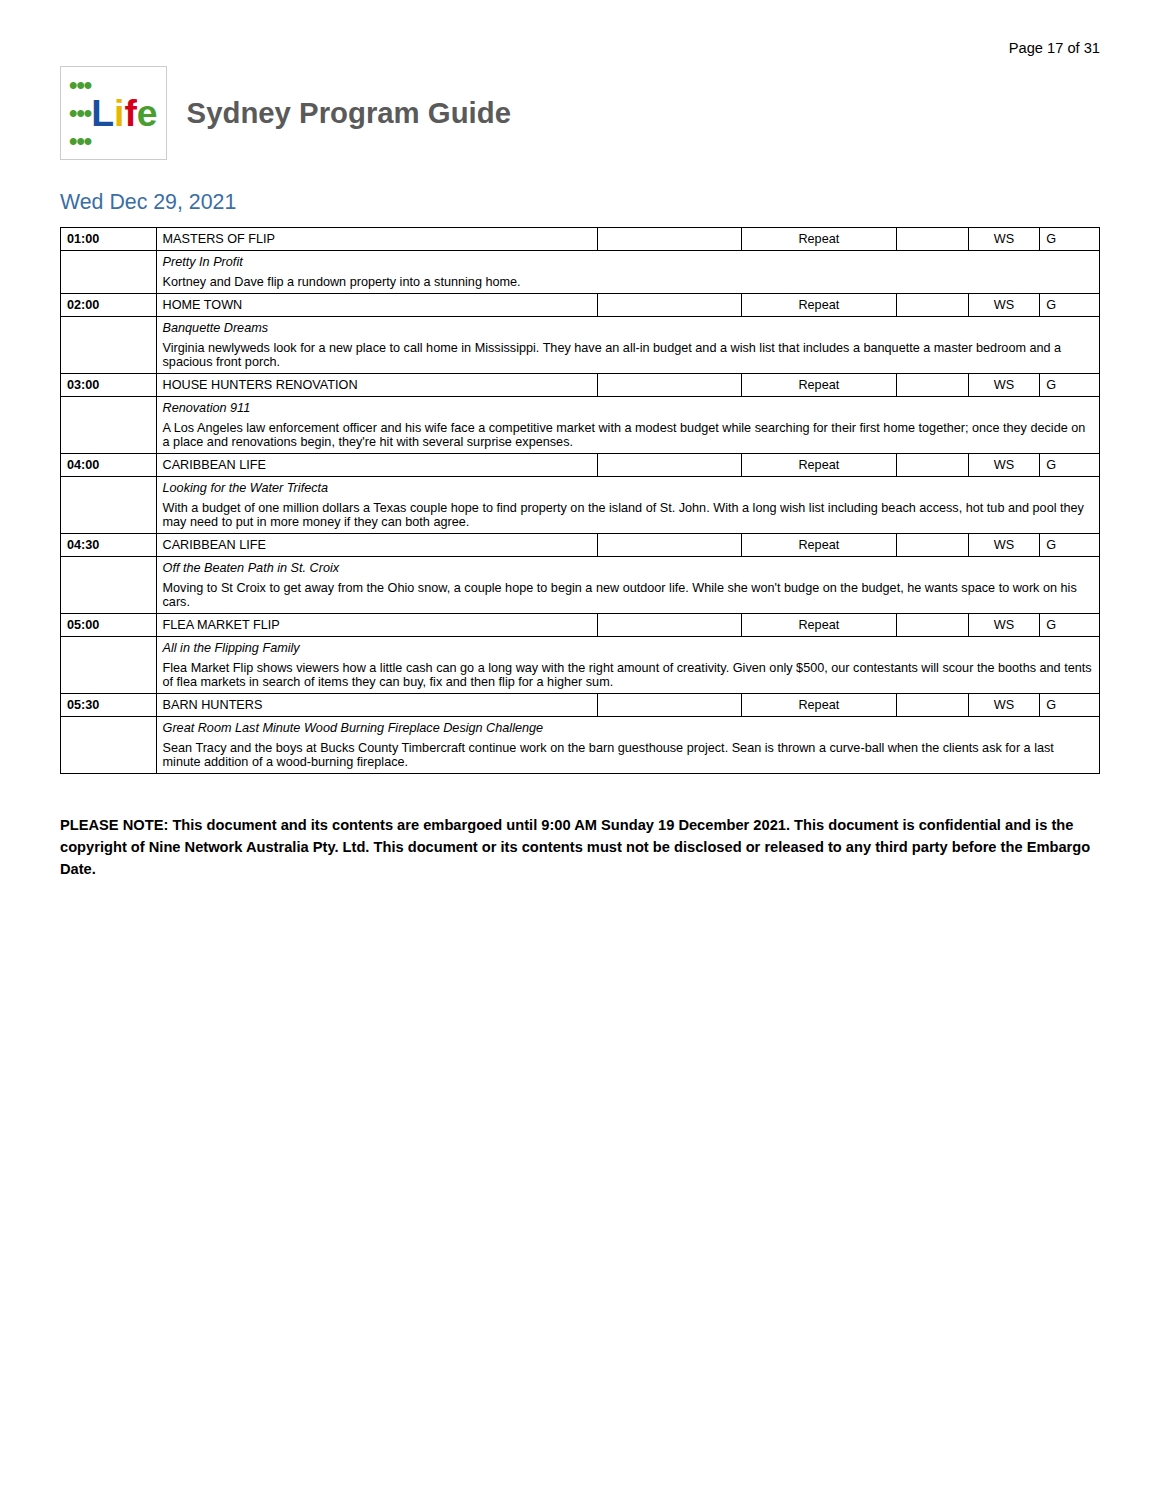Page 17 of 31
•••
•••
•••Life Sydney Program Guide
Wed Dec 29, 2021
| 01:00 | MASTERS OF FLIP | | Repeat | | WS | G |
| | Pretty In Profit Kortney and Dave flip a rundown property into a stunning home. |
| 02:00 | HOME TOWN | | Repeat | | WS | G |
| | Banquette Dreams Virginia newlyweds look for a new place to call home in Mississippi. They have an all-in budget and a wish list that includes a banquette a master bedroom and a spacious front porch. |
| 03:00 | HOUSE HUNTERS RENOVATION | | Repeat | | WS | G |
| | Renovation 911 A Los Angeles law enforcement officer and his wife face a competitive market with a modest budget while searching for their first home together; once they decide on a place and renovations begin, they're hit with several surprise expenses. |
| 04:00 | CARIBBEAN LIFE | | Repeat | | WS | G |
| | Looking for the Water Trifecta With a budget of one million dollars a Texas couple hope to find property on the island of St. John. With a long wish list including beach access, hot tub and pool they may need to put in more money if they can both agree. |
| 04:30 | CARIBBEAN LIFE | | Repeat | | WS | G |
| | Off the Beaten Path in St. Croix Moving to St Croix to get away from the Ohio snow, a couple hope to begin a new outdoor life. While she won't budge on the budget, he wants space to work on his cars. |
| 05:00 | FLEA MARKET FLIP | | Repeat | | WS | G |
| | All in the Flipping Family Flea Market Flip shows viewers how a little cash can go a long way with the right amount of creativity. Given only $500, our contestants will scour the booths and tents of flea markets in search of items they can buy, fix and then flip for a higher sum. |
| 05:30 | BARN HUNTERS | | Repeat | | WS | G |
| | Great Room Last Minute Wood Burning Fireplace Design Challenge Sean Tracy and the boys at Bucks County Timbercraft continue work on the barn guesthouse project. Sean is thrown a curve-ball when the clients ask for a last minute addition of a wood-burning fireplace. |
PLEASE NOTE: This document and its contents are embargoed until 9:00 AM Sunday 19 December 2021. This document is confidential and is the copyright of Nine Network Australia Pty. Ltd. This document or its contents must not be disclosed or released to any third party before the Embargo Date.